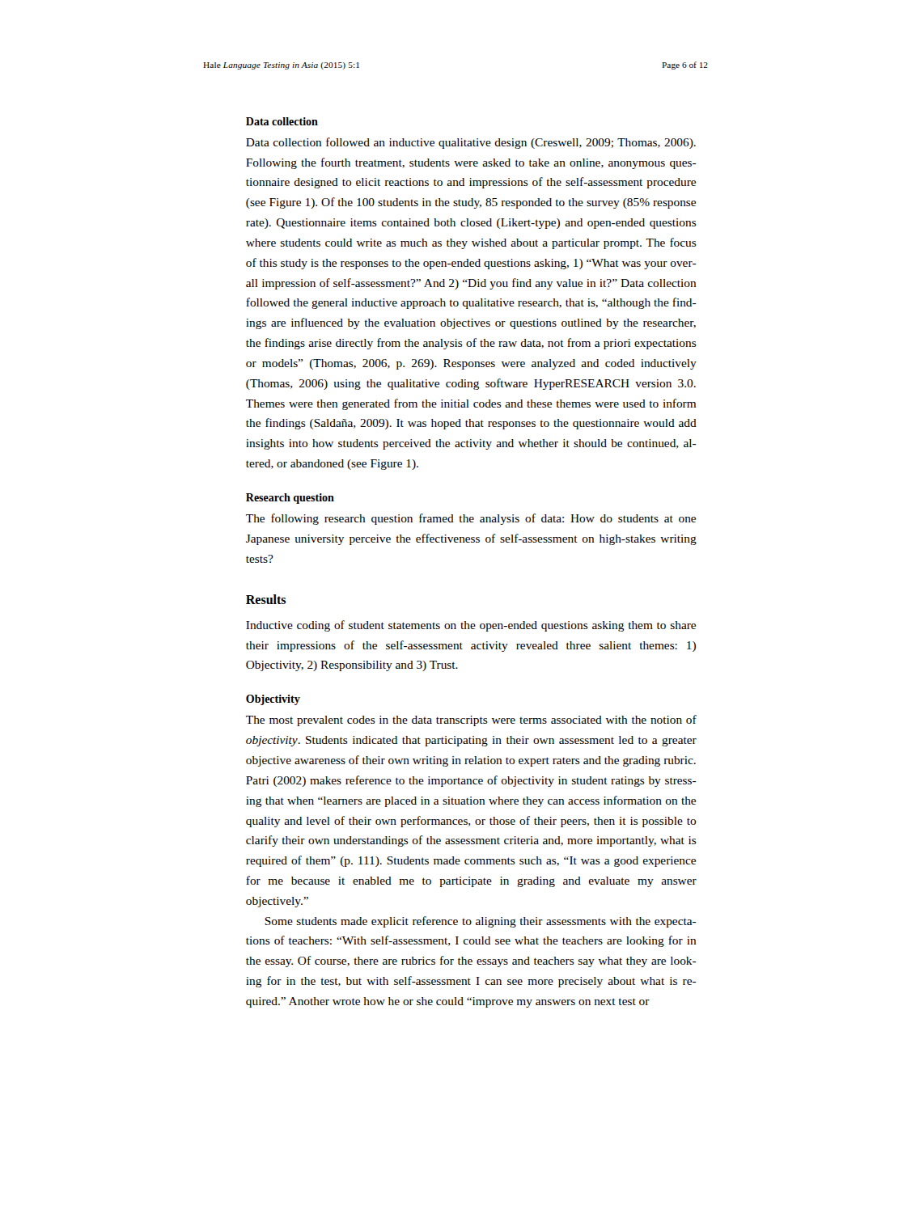Hale Language Testing in Asia (2015) 5:1
Page 6 of 12
Data collection
Data collection followed an inductive qualitative design (Creswell, 2009; Thomas, 2006). Following the fourth treatment, students were asked to take an online, anonymous questionnaire designed to elicit reactions to and impressions of the self-assessment procedure (see Figure 1). Of the 100 students in the study, 85 responded to the survey (85% response rate). Questionnaire items contained both closed (Likert-type) and open-ended questions where students could write as much as they wished about a particular prompt. The focus of this study is the responses to the open-ended questions asking, 1) “What was your overall impression of self-assessment?” And 2) “Did you find any value in it?” Data collection followed the general inductive approach to qualitative research, that is, “although the findings are influenced by the evaluation objectives or questions outlined by the researcher, the findings arise directly from the analysis of the raw data, not from a priori expectations or models” (Thomas, 2006, p. 269). Responses were analyzed and coded inductively (Thomas, 2006) using the qualitative coding software HyperRESEARCH version 3.0. Themes were then generated from the initial codes and these themes were used to inform the findings (Saldaña, 2009). It was hoped that responses to the questionnaire would add insights into how students perceived the activity and whether it should be continued, altered, or abandoned (see Figure 1).
Research question
The following research question framed the analysis of data: How do students at one Japanese university perceive the effectiveness of self-assessment on high-stakes writing tests?
Results
Inductive coding of student statements on the open-ended questions asking them to share their impressions of the self-assessment activity revealed three salient themes: 1) Objectivity, 2) Responsibility and 3) Trust.
Objectivity
The most prevalent codes in the data transcripts were terms associated with the notion of objectivity. Students indicated that participating in their own assessment led to a greater objective awareness of their own writing in relation to expert raters and the grading rubric. Patri (2002) makes reference to the importance of objectivity in student ratings by stressing that when “learners are placed in a situation where they can access information on the quality and level of their own performances, or those of their peers, then it is possible to clarify their own understandings of the assessment criteria and, more importantly, what is required of them” (p. 111). Students made comments such as, “It was a good experience for me because it enabled me to participate in grading and evaluate my answer objectively.”
Some students made explicit reference to aligning their assessments with the expectations of teachers: “With self-assessment, I could see what the teachers are looking for in the essay. Of course, there are rubrics for the essays and teachers say what they are looking for in the test, but with self-assessment I can see more precisely about what is required.” Another wrote how he or she could “improve my answers on next test or